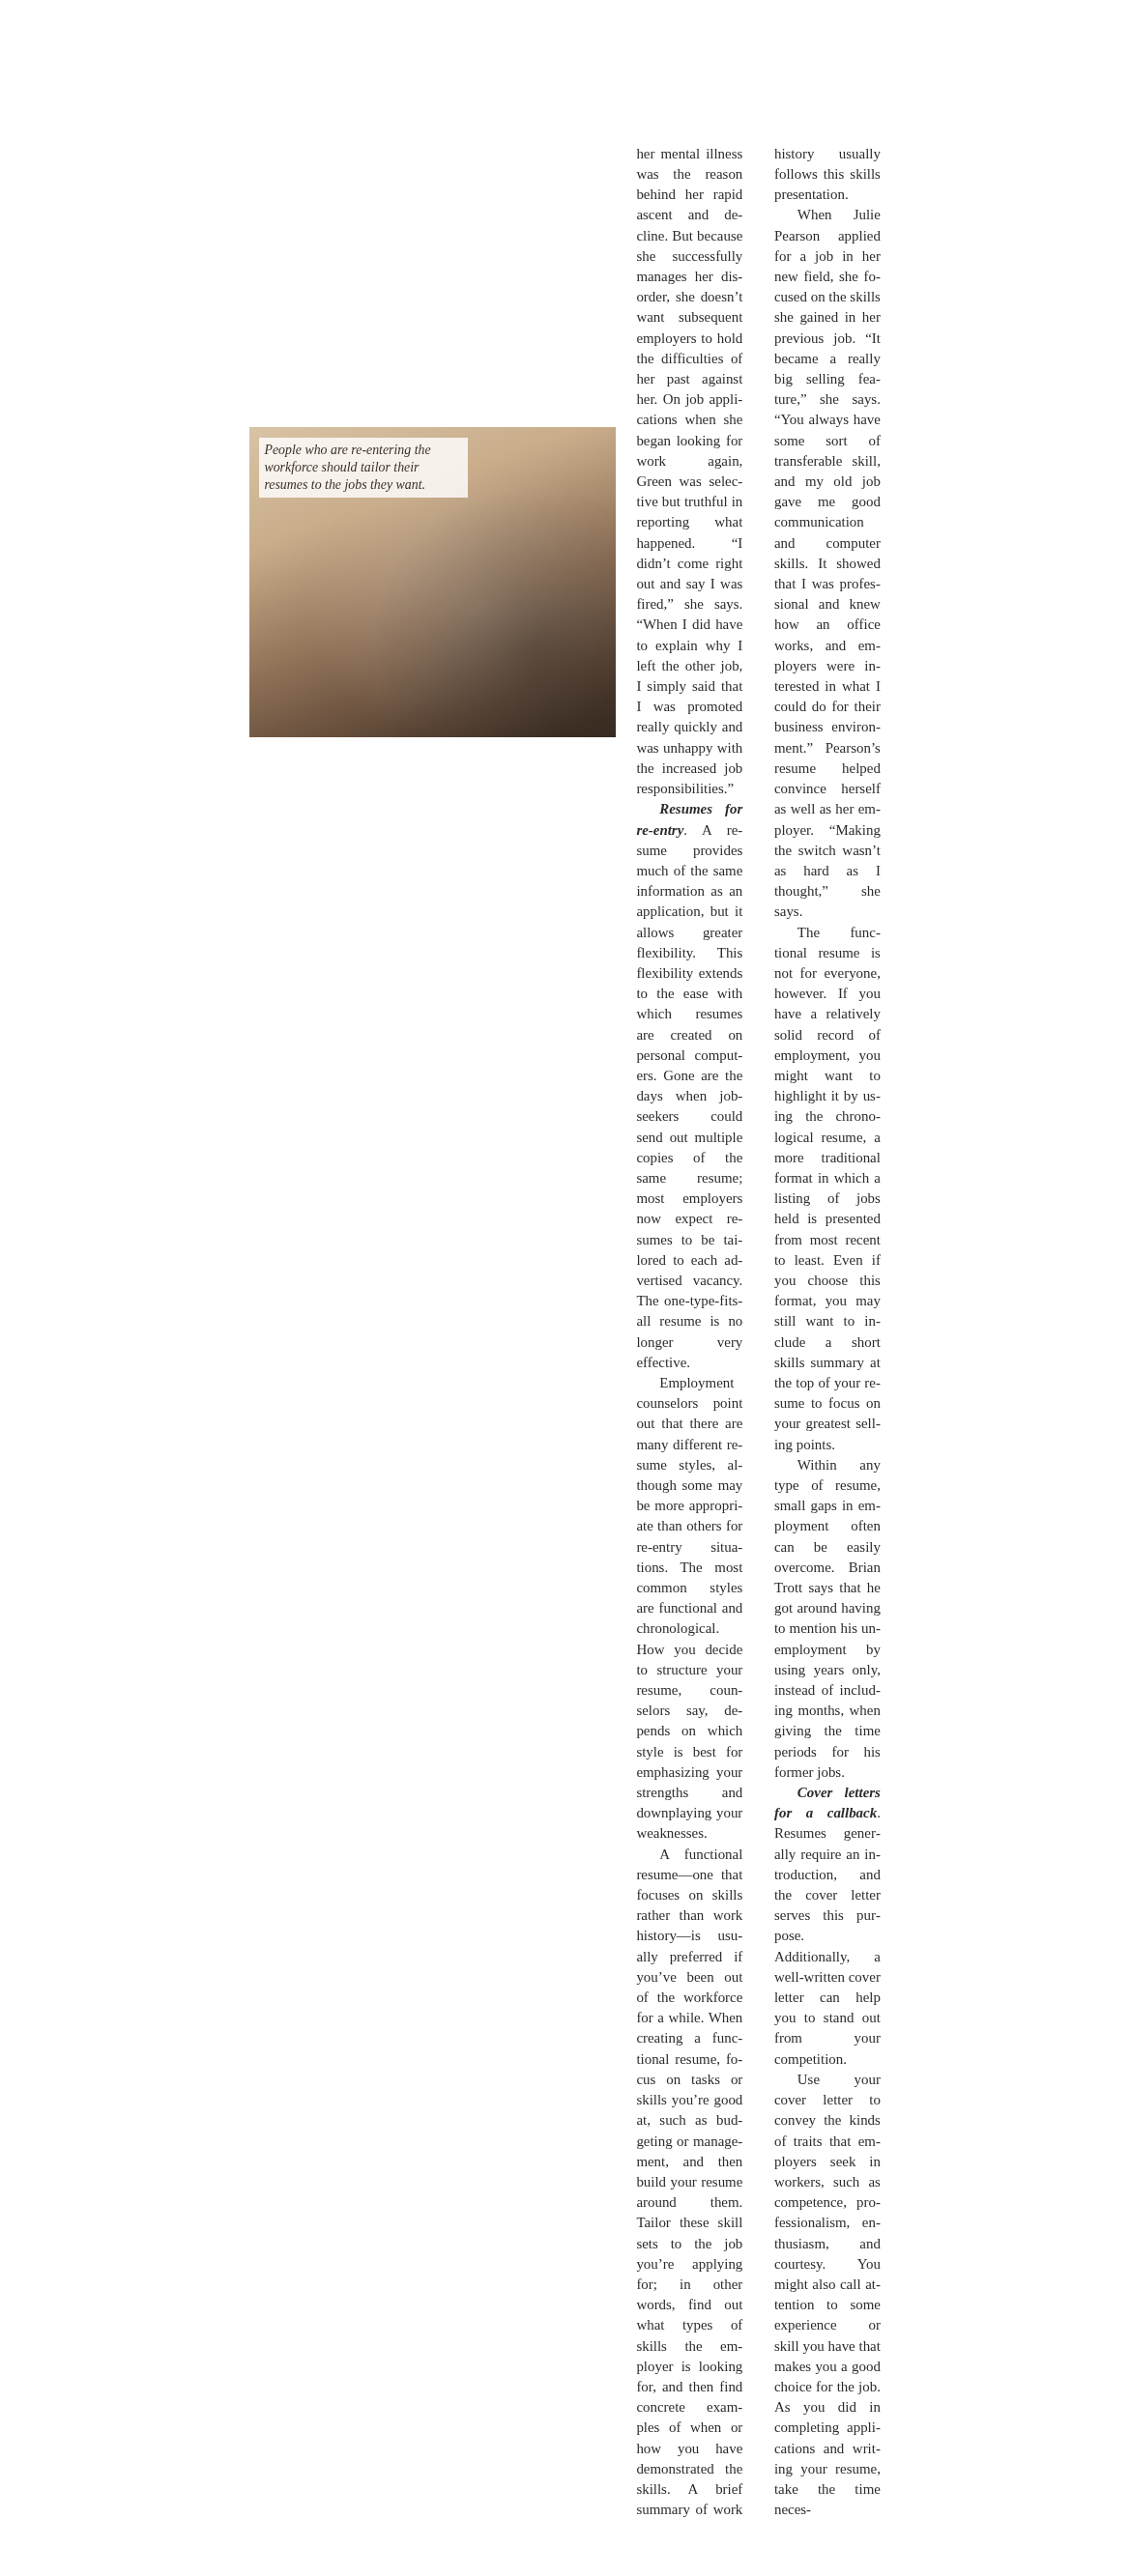People who are re-entering the workforce should tailor their resumes to the jobs they want.
her mental illness was the reason behind her rapid ascent and decline. But because she successfully manages her disorder, she doesn’t want subsequent employers to hold the difficulties of her past against her. On job applications when she began looking for work again, Green was selective but truthful in reporting what happened. “I didn’t come right out and say I was fired,” she says. “When I did have to explain why I left the other job, I simply said that I was promoted really quickly and was unhappy with the increased job responsibilities.”
Resumes for re-entry. A resume provides much of the same information as an application, but it allows greater flexibility. This flexibility extends to the ease with which resumes are created on personal computers. Gone are the days when jobseekers could send out multiple copies of the same resume; most employers now expect resumes to be tailored to each advertised vacancy. The one-type-fits-all resume is no longer very effective.
Employment counselors point out that there are many different resume styles, although some may be more appropriate than others for re-entry situations. The most common styles are functional and chronological. How you decide to structure your resume, counselors say, depends on which style is best for emphasizing your strengths and downplaying your weaknesses.
A functional resume—one that focuses on skills rather than work history—is usually preferred if you’ve been out of the workforce for a while. When creating a functional resume, focus on tasks or skills you’re good at, such as budgeting or management, and then build your resume around them. Tailor these skill sets to the job you’re applying for; in other words, find out what types of skills the employer is looking for, and then find concrete examples of when or how you have demonstrated the skills. A brief summary of work history usually follows this skills presentation.
When Julie Pearson applied for a job in her new field, she focused on the skills she gained in her previous job. “It became a really big selling feature,” she says. “You always have some sort of transferable skill, and my old job gave me good communication and computer skills. It showed that I was professional and knew how an office works, and employers were interested in what I could do for their business environment.” Pearson’s resume helped convince herself as well as her employer. “Making the switch wasn’t as hard as I thought,” she says.
The functional resume is not for everyone, however. If you have a relatively solid record of employment, you might want to highlight it by using the chronological resume, a more traditional format in which a listing of jobs held is presented from most recent to least. Even if you choose this format, you may still want to include a short skills summary at the top of your resume to focus on your greatest selling points.
Within any type of resume, small gaps in employment often can be easily overcome. Brian Trott says that he got around having to mention his unemployment by using years only, instead of including months, when giving the time periods for his former jobs.
Cover letters for a callback. Resumes generally require an introduction, and the cover letter serves this purpose. Additionally, a well-written cover letter can help you to stand out from your competition.
Use your cover letter to convey the kinds of traits that employers seek in workers, such as competence, professionalism, enthusiasm, and courtesy. You might also call attention to some experience or skill you have that makes you a good choice for the job. As you did in completing applications and writing your resume, take the time neces-